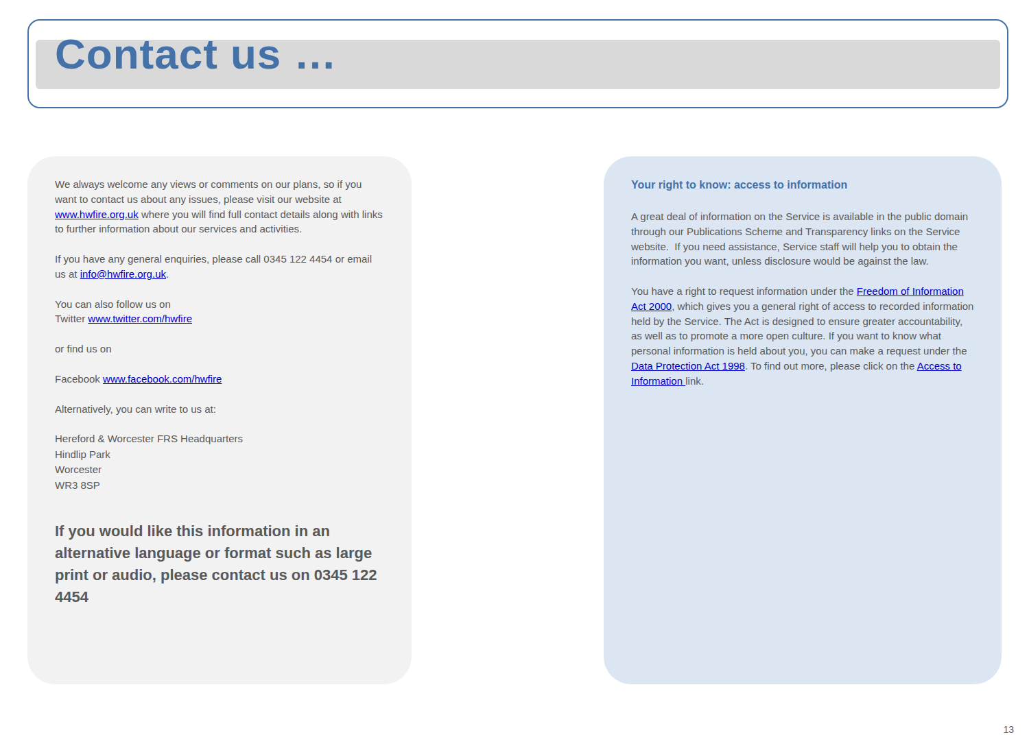Contact us …
We always welcome any views or comments on our plans, so if you want to contact us about any issues, please visit our website at www.hwfire.org.uk where you will find full contact details along with links to further information about our services and activities.
If you have any general enquiries, please call 0345 122 4454 or email us at info@hwfire.org.uk.
You can also follow us on
Twitter www.twitter.com/hwfire
or find us on
Facebook www.facebook.com/hwfire
Alternatively, you can write to us at:
Hereford & Worcester FRS Headquarters
Hindlip Park
Worcester
WR3 8SP
If you would like this information in an alternative language or format such as large print or audio, please contact us on 0345 122 4454
Your right to know: access to information
A great deal of information on the Service is available in the public domain through our Publications Scheme and Transparency links on the Service website. If you need assistance, Service staff will help you to obtain the information you want, unless disclosure would be against the law.
You have a right to request information under the Freedom of Information Act 2000, which gives you a general right of access to recorded information held by the Service. The Act is designed to ensure greater accountability, as well as to promote a more open culture. If you want to know what personal information is held about you, you can make a request under the Data Protection Act 1998. To find out more, please click on the Access to Information link.
13